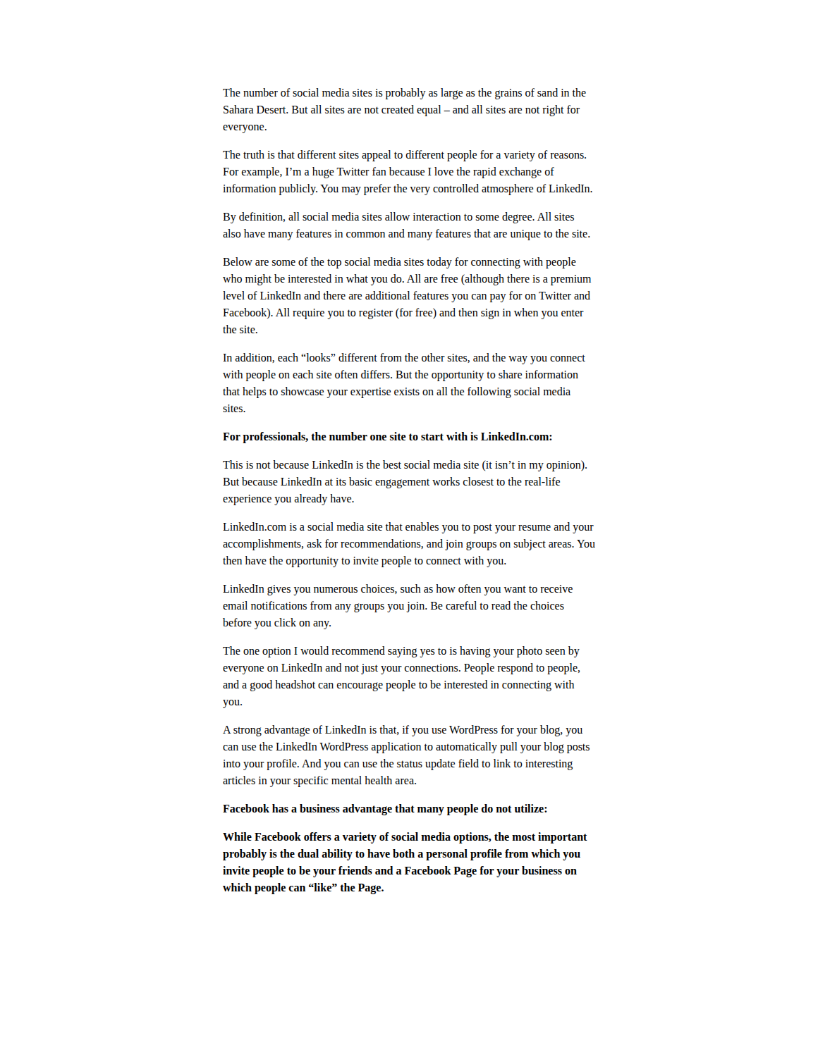The number of social media sites is probably as large as the grains of sand in the Sahara Desert. But all sites are not created equal – and all sites are not right for everyone.
The truth is that different sites appeal to different people for a variety of reasons. For example, I’m a huge Twitter fan because I love the rapid exchange of information publicly. You may prefer the very controlled atmosphere of LinkedIn.
By definition, all social media sites allow interaction to some degree. All sites also have many features in common and many features that are unique to the site.
Below are some of the top social media sites today for connecting with people who might be interested in what you do. All are free (although there is a premium level of LinkedIn and there are additional features you can pay for on Twitter and Facebook). All require you to register (for free) and then sign in when you enter the site.
In addition, each “looks” different from the other sites, and the way you connect with people on each site often differs. But the opportunity to share information that helps to showcase your expertise exists on all the following social media sites.
For professionals, the number one site to start with is LinkedIn.com:
This is not because LinkedIn is the best social media site (it isn’t in my opinion). But because LinkedIn at its basic engagement works closest to the real-life experience you already have.
LinkedIn.com is a social media site that enables you to post your resume and your accomplishments, ask for recommendations, and join groups on subject areas. You then have the opportunity to invite people to connect with you.
LinkedIn gives you numerous choices, such as how often you want to receive email notifications from any groups you join. Be careful to read the choices before you click on any.
The one option I would recommend saying yes to is having your photo seen by everyone on LinkedIn and not just your connections. People respond to people, and a good headshot can encourage people to be interested in connecting with you.
A strong advantage of LinkedIn is that, if you use WordPress for your blog, you can use the LinkedIn WordPress application to automatically pull your blog posts into your profile. And you can use the status update field to link to interesting articles in your specific mental health area.
Facebook has a business advantage that many people do not utilize:
While Facebook offers a variety of social media options, the most important probably is the dual ability to have both a personal profile from which you invite people to be your friends and a Facebook Page for your business on which people can “like” the Page.